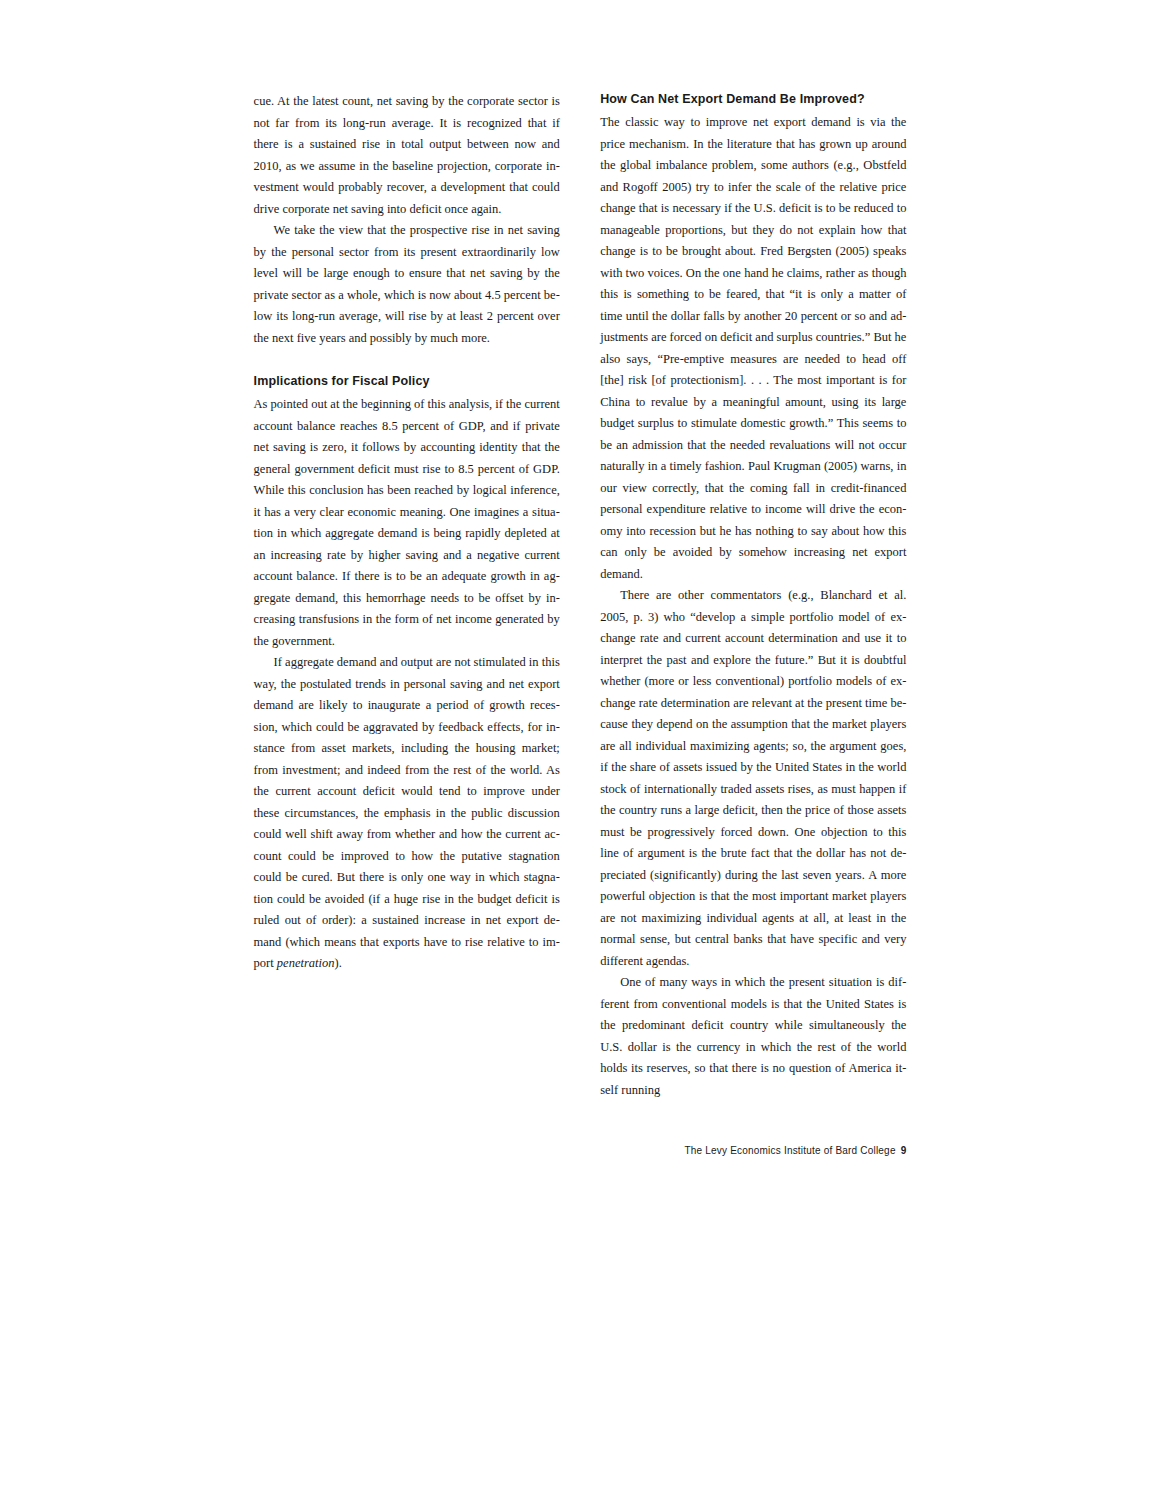cue. At the latest count, net saving by the corporate sector is not far from its long-run average. It is recognized that if there is a sustained rise in total output between now and 2010, as we assume in the baseline projection, corporate investment would probably recover, a development that could drive corporate net saving into deficit once again.
We take the view that the prospective rise in net saving by the personal sector from its present extraordinarily low level will be large enough to ensure that net saving by the private sector as a whole, which is now about 4.5 percent below its long-run average, will rise by at least 2 percent over the next five years and possibly by much more.
Implications for Fiscal Policy
As pointed out at the beginning of this analysis, if the current account balance reaches 8.5 percent of GDP, and if private net saving is zero, it follows by accounting identity that the general government deficit must rise to 8.5 percent of GDP. While this conclusion has been reached by logical inference, it has a very clear economic meaning. One imagines a situation in which aggregate demand is being rapidly depleted at an increasing rate by higher saving and a negative current account balance. If there is to be an adequate growth in aggregate demand, this hemorrhage needs to be offset by increasing transfusions in the form of net income generated by the government.
If aggregate demand and output are not stimulated in this way, the postulated trends in personal saving and net export demand are likely to inaugurate a period of growth recession, which could be aggravated by feedback effects, for instance from asset markets, including the housing market; from investment; and indeed from the rest of the world. As the current account deficit would tend to improve under these circumstances, the emphasis in the public discussion could well shift away from whether and how the current account could be improved to how the putative stagnation could be cured. But there is only one way in which stagnation could be avoided (if a huge rise in the budget deficit is ruled out of order): a sustained increase in net export demand (which means that exports have to rise relative to import penetration).
How Can Net Export Demand Be Improved?
The classic way to improve net export demand is via the price mechanism. In the literature that has grown up around the global imbalance problem, some authors (e.g., Obstfeld and Rogoff 2005) try to infer the scale of the relative price change that is necessary if the U.S. deficit is to be reduced to manageable proportions, but they do not explain how that change is to be brought about. Fred Bergsten (2005) speaks with two voices. On the one hand he claims, rather as though this is something to be feared, that “it is only a matter of time until the dollar falls by another 20 percent or so and adjustments are forced on deficit and surplus countries.” But he also says, “Pre-emptive measures are needed to head off [the] risk [of protectionism]. . . . The most important is for China to revalue by a meaningful amount, using its large budget surplus to stimulate domestic growth.” This seems to be an admission that the needed revaluations will not occur naturally in a timely fashion. Paul Krugman (2005) warns, in our view correctly, that the coming fall in credit-financed personal expenditure relative to income will drive the economy into recession but he has nothing to say about how this can only be avoided by somehow increasing net export demand.
There are other commentators (e.g., Blanchard et al. 2005, p. 3) who “develop a simple portfolio model of exchange rate and current account determination and use it to interpret the past and explore the future.” But it is doubtful whether (more or less conventional) portfolio models of exchange rate determination are relevant at the present time because they depend on the assumption that the market players are all individual maximizing agents; so, the argument goes, if the share of assets issued by the United States in the world stock of internationally traded assets rises, as must happen if the country runs a large deficit, then the price of those assets must be progressively forced down. One objection to this line of argument is the brute fact that the dollar has not depreciated (significantly) during the last seven years. A more powerful objection is that the most important market players are not maximizing individual agents at all, at least in the normal sense, but central banks that have specific and very different agendas.
One of many ways in which the present situation is different from conventional models is that the United States is the predominant deficit country while simultaneously the U.S. dollar is the currency in which the rest of the world holds its reserves, so that there is no question of America itself running
The Levy Economics Institute of Bard College9